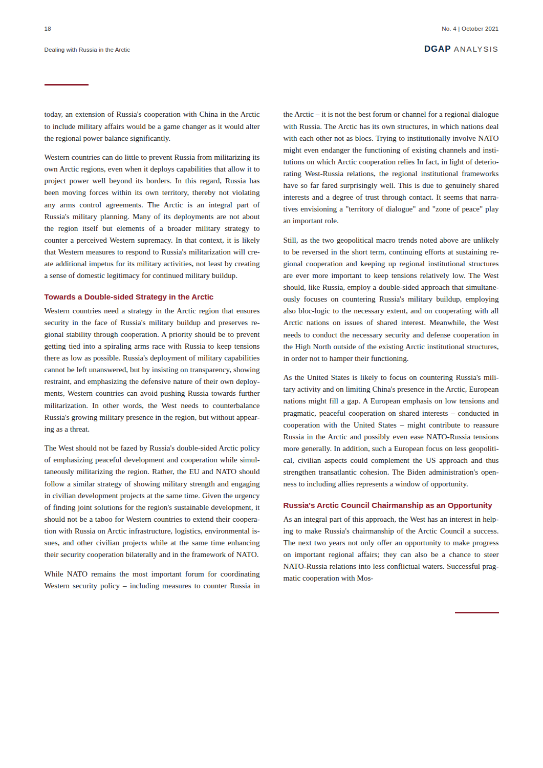18 No. 4 | October 2021
Dealing with Russia in the Arctic DGAP ANALYSIS
today, an extension of Russia's cooperation with China in the Arctic to include military affairs would be a game changer as it would alter the regional power balance significantly.
Western countries can do little to prevent Russia from militarizing its own Arctic regions, even when it deploys capabilities that allow it to project power well beyond its borders. In this regard, Russia has been moving forces within its own territory, thereby not violating any arms control agreements. The Arctic is an integral part of Russia's military planning. Many of its deployments are not about the region itself but elements of a broader military strategy to counter a perceived Western supremacy. In that context, it is likely that Western measures to respond to Russia's militarization will create additional impetus for its military activities, not least by creating a sense of domestic legitimacy for continued military buildup.
Towards a Double-sided Strategy in the Arctic
Western countries need a strategy in the Arctic region that ensures security in the face of Russia's military buildup and preserves regional stability through cooperation. A priority should be to prevent getting tied into a spiraling arms race with Russia to keep tensions there as low as possible. Russia's deployment of military capabilities cannot be left unanswered, but by insisting on transparency, showing restraint, and emphasizing the defensive nature of their own deployments, Western countries can avoid pushing Russia towards further militarization. In other words, the West needs to counterbalance Russia's growing military presence in the region, but without appearing as a threat.
The West should not be fazed by Russia's double-sided Arctic policy of emphasizing peaceful development and cooperation while simultaneously militarizing the region. Rather, the EU and NATO should follow a similar strategy of showing military strength and engaging in civilian development projects at the same time. Given the urgency of finding joint solutions for the region's sustainable development, it should not be a taboo for Western countries to extend their cooperation with Russia on Arctic infrastructure, logistics, environmental issues, and other civilian projects while at the same time enhancing their security cooperation bilaterally and in the framework of NATO.
While NATO remains the most important forum for coordinating Western security policy – including measures to counter Russia in the Arctic – it is not the best forum or channel for a regional dialogue with Russia. The Arctic has its own structures, in which nations deal with each other not as blocs. Trying to institutionally involve NATO might even endanger the functioning of existing channels and institutions on which Arctic cooperation relies In fact, in light of deteriorating West-Russia relations, the regional institutional frameworks have so far fared surprisingly well. This is due to genuinely shared interests and a degree of trust through contact. It seems that narratives envisioning a "territory of dialogue" and "zone of peace" play an important role.
Still, as the two geopolitical macro trends noted above are unlikely to be reversed in the short term, continuing efforts at sustaining regional cooperation and keeping up regional institutional structures are ever more important to keep tensions relatively low. The West should, like Russia, employ a double-sided approach that simultaneously focuses on countering Russia's military buildup, employing also bloc-logic to the necessary extent, and on cooperating with all Arctic nations on issues of shared interest. Meanwhile, the West needs to conduct the necessary security and defense cooperation in the High North outside of the existing Arctic institutional structures, in order not to hamper their functioning.
As the United States is likely to focus on countering Russia's military activity and on limiting China's presence in the Arctic, European nations might fill a gap. A European emphasis on low tensions and pragmatic, peaceful cooperation on shared interests – conducted in cooperation with the United States – might contribute to reassure Russia in the Arctic and possibly even ease NATO-Russia tensions more generally. In addition, such a European focus on less geopolitical, civilian aspects could complement the US approach and thus strengthen transatlantic cohesion. The Biden administration's openness to including allies represents a window of opportunity.
Russia's Arctic Council Chairmanship as an Opportunity
As an integral part of this approach, the West has an interest in helping to make Russia's chairmanship of the Arctic Council a success. The next two years not only offer an opportunity to make progress on important regional affairs; they can also be a chance to steer NATO-Russia relations into less conflictual waters. Successful pragmatic cooperation with Mos-